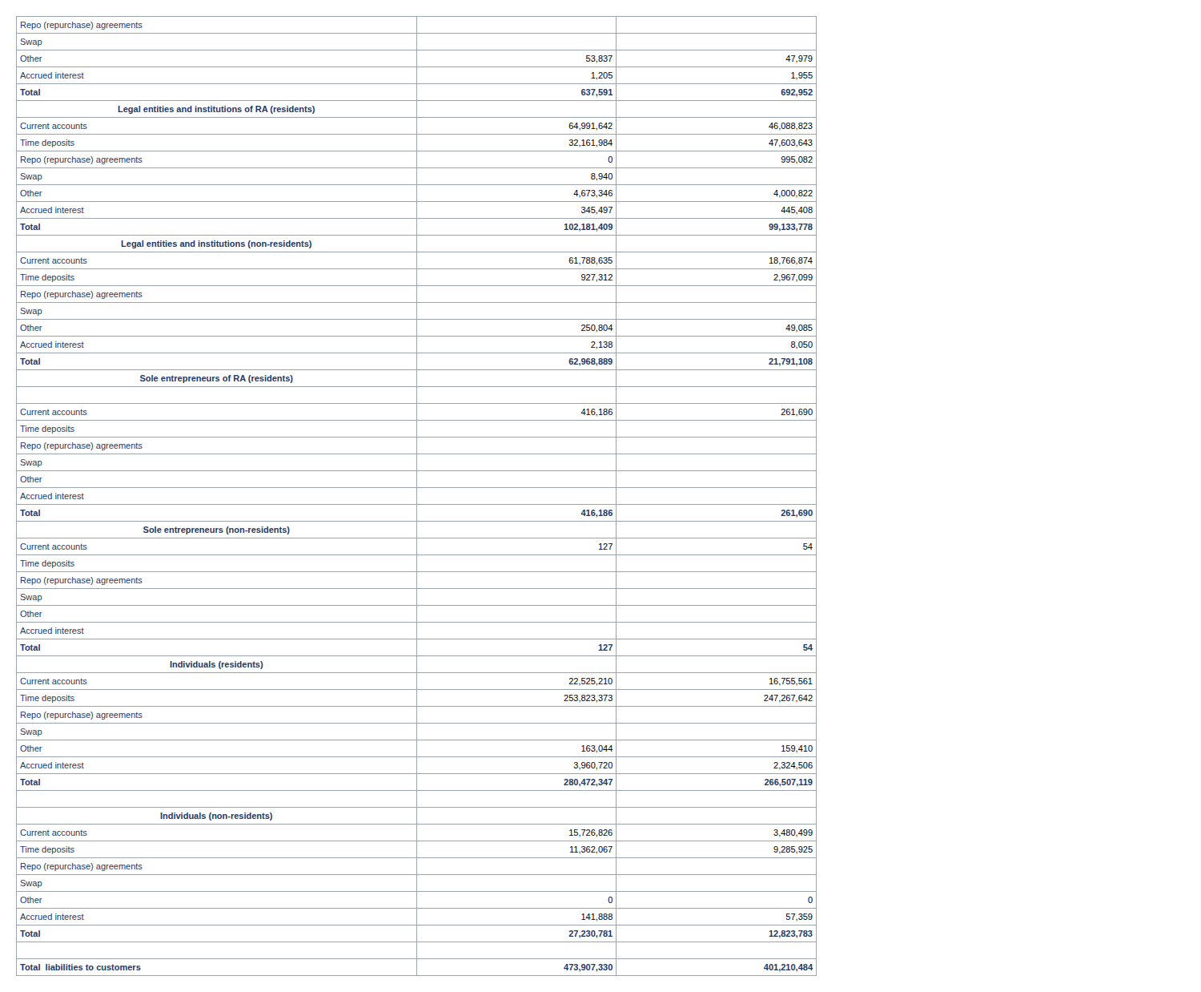| Repo (repurchase) agreements | | |
| Swap | | |
| Other | 53,837 | 47,979 |
| Accrued interest | 1,205 | 1,955 |
| Total | 637,591 | 692,952 |
| Legal entities and institutions of RA (residents) | | |
| Current accounts | 64,991,642 | 46,088,823 |
| Time deposits | 32,161,984 | 47,603,643 |
| Repo (repurchase) agreements | 0 | 995,082 |
| Swap | 8,940 | |
| Other | 4,673,346 | 4,000,822 |
| Accrued interest | 345,497 | 445,408 |
| Total | 102,181,409 | 99,133,778 |
| Legal entities and institutions (non-residents) | | |
| Current accounts | 61,788,635 | 18,766,874 |
| Time deposits | 927,312 | 2,967,099 |
| Repo (repurchase) agreements | | |
| Swap | | |
| Other | 250,804 | 49,085 |
| Accrued interest | 2,138 | 8,050 |
| Total | 62,968,889 | 21,791,108 |
| Sole entrepreneurs of RA (residents) | | |
| Current accounts | 416,186 | 261,690 |
| Time deposits | | |
| Repo (repurchase) agreements | | |
| Swap | | |
| Other | | |
| Accrued interest | | |
| Total | 416,186 | 261,690 |
| Sole entrepreneurs (non-residents) | | |
| Current accounts | 127 | 54 |
| Time deposits | | |
| Repo (repurchase) agreements | | |
| Swap | | |
| Other | | |
| Accrued interest | | |
| Total | 127 | 54 |
| Individuals (residents) | | |
| Current accounts | 22,525,210 | 16,755,561 |
| Time deposits | 253,823,373 | 247,267,642 |
| Repo (repurchase) agreements | | |
| Swap | | |
| Other | 163,044 | 159,410 |
| Accrued interest | 3,960,720 | 2,324,506 |
| Total | 280,472,347 | 266,507,119 |
| Individuals (non-residents) | | |
| Current accounts | 15,726,826 | 3,480,499 |
| Time deposits | 11,362,067 | 9,285,925 |
| Repo (repurchase) agreements | | |
| Swap | | |
| Other | 0 | 0 |
| Accrued interest | 141,888 | 57,359 |
| Total | 27,230,781 | 12,823,783 |
| Total liabilities to customers | 473,907,330 | 401,210,484 |